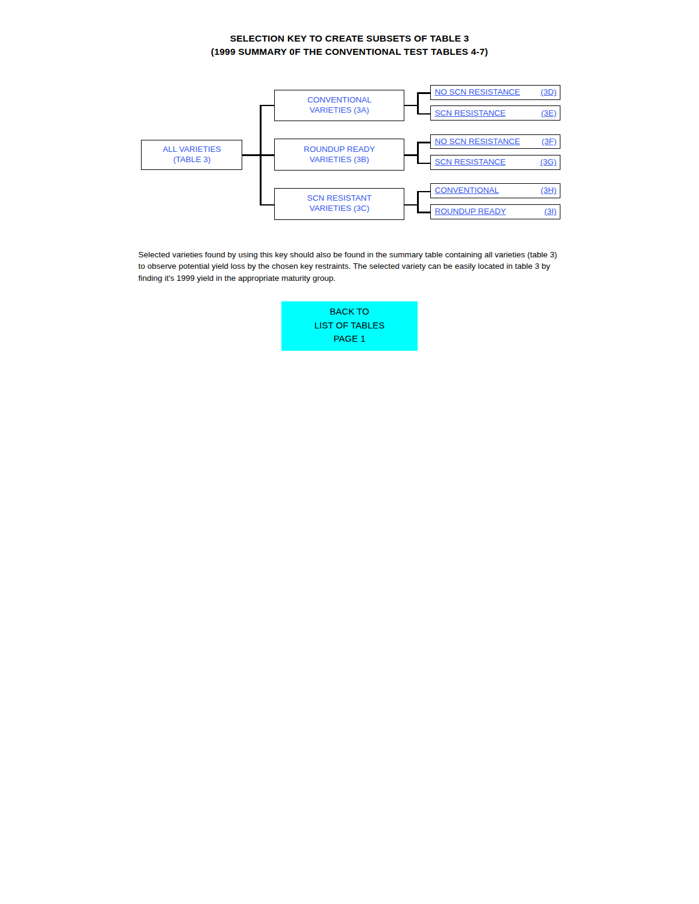SELECTION KEY TO CREATE SUBSETS OF TABLE 3 (1999 SUMMARY 0F THE CONVENTIONAL TEST TABLES 4-7)
ALL VARIETIES (TABLE 3)
CONVENTIONAL VARIETIES (3A)
ROUNDUP READY VARIETIES (3B)
SCN RESISTANT VARIETIES (3C)
NO SCN RESISTANCE(3D)
SCN RESISTANCE(3E)
NO SCN RESISTANCE(3F)
SCN RESISTANCE(3G)
CONVENTIONAL(3H)
ROUNDUP READY(3I)
Selected varieties found by using this key should also be found in the summary table containing all varieties (table 3) to observe potential yield loss by the chosen key restraints. The selected variety can be easily located in table 3 by finding it's 1999 yield in the appropriate maturity group.
BACK TO LIST OF TABLES PAGE 1